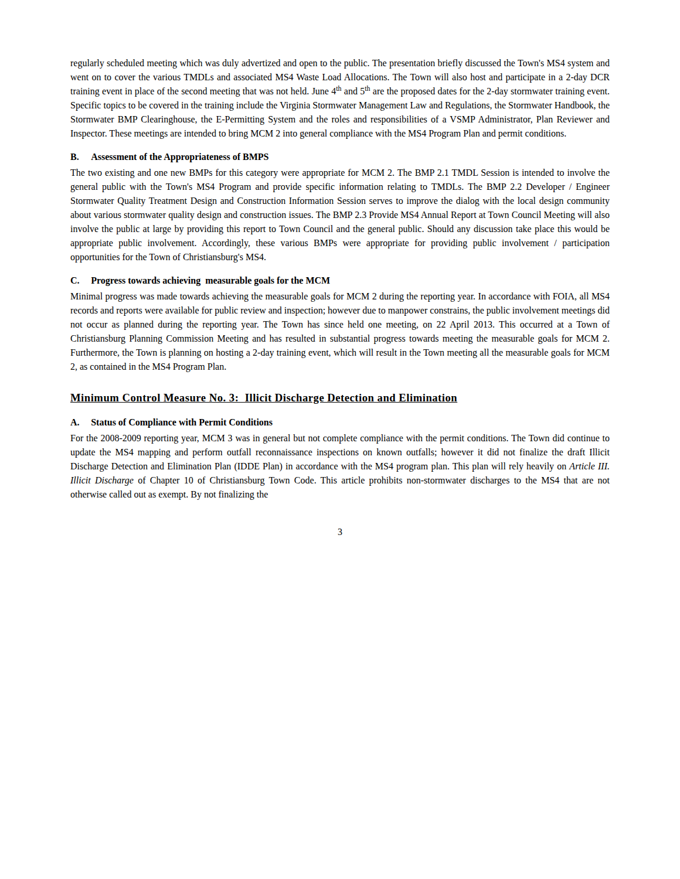regularly scheduled meeting which was duly advertized and open to the public. The presentation briefly discussed the Town's MS4 system and went on to cover the various TMDLs and associated MS4 Waste Load Allocations. The Town will also host and participate in a 2-day DCR training event in place of the second meeting that was not held. June 4th and 5th are the proposed dates for the 2-day stormwater training event. Specific topics to be covered in the training include the Virginia Stormwater Management Law and Regulations, the Stormwater Handbook, the Stormwater BMP Clearinghouse, the E-Permitting System and the roles and responsibilities of a VSMP Administrator, Plan Reviewer and Inspector. These meetings are intended to bring MCM 2 into general compliance with the MS4 Program Plan and permit conditions.
B. Assessment of the Appropriateness of BMPS
The two existing and one new BMPs for this category were appropriate for MCM 2. The BMP 2.1 TMDL Session is intended to involve the general public with the Town's MS4 Program and provide specific information relating to TMDLs. The BMP 2.2 Developer / Engineer Stormwater Quality Treatment Design and Construction Information Session serves to improve the dialog with the local design community about various stormwater quality design and construction issues. The BMP 2.3 Provide MS4 Annual Report at Town Council Meeting will also involve the public at large by providing this report to Town Council and the general public. Should any discussion take place this would be appropriate public involvement. Accordingly, these various BMPs were appropriate for providing public involvement / participation opportunities for the Town of Christiansburg's MS4.
C. Progress towards achieving measurable goals for the MCM
Minimal progress was made towards achieving the measurable goals for MCM 2 during the reporting year. In accordance with FOIA, all MS4 records and reports were available for public review and inspection; however due to manpower constrains, the public involvement meetings did not occur as planned during the reporting year. The Town has since held one meeting, on 22 April 2013. This occurred at a Town of Christiansburg Planning Commission Meeting and has resulted in substantial progress towards meeting the measurable goals for MCM 2. Furthermore, the Town is planning on hosting a 2-day training event, which will result in the Town meeting all the measurable goals for MCM 2, as contained in the MS4 Program Plan.
Minimum Control Measure No. 3: Illicit Discharge Detection and Elimination
A. Status of Compliance with Permit Conditions
For the 2008-2009 reporting year, MCM 3 was in general but not complete compliance with the permit conditions. The Town did continue to update the MS4 mapping and perform outfall reconnaissance inspections on known outfalls; however it did not finalize the draft Illicit Discharge Detection and Elimination Plan (IDDE Plan) in accordance with the MS4 program plan. This plan will rely heavily on Article III. Illicit Discharge of Chapter 10 of Christiansburg Town Code. This article prohibits non-stormwater discharges to the MS4 that are not otherwise called out as exempt. By not finalizing the
3